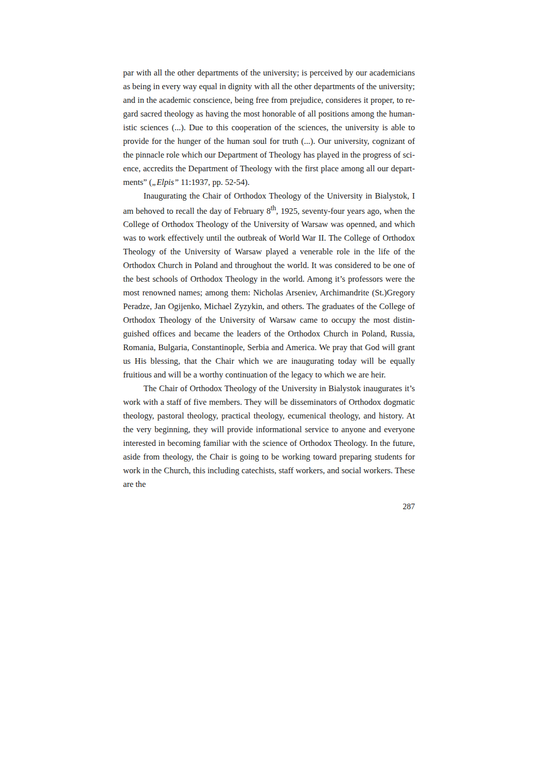par with all the other departments of the university; is perceived by our academicians as being in every way equal in dignity with all the other departments of the university; and in the academic conscience, being free from prejudice, consideres it proper, to regard sacred theology as having the most honorable of all positions among the humanistic sciences (...). Due to this cooperation of the sciences, the university is able to provide for the hunger of the human soul for truth (...). Our university, cognizant of the pinnacle role which our Department of Theology has played in the progress of science, accredits the Department of Theology with the first place among all our departments” („Elpis” 11:1937, pp. 52-54).
Inaugurating the Chair of Orthodox Theology of the University in Bialystok, I am behoved to recall the day of February 8th, 1925, seventy-four years ago, when the College of Orthodox Theology of the University of Warsaw was openned, and which was to work effectively until the outbreak of World War II. The College of Orthodox Theology of the University of Warsaw played a venerable role in the life of the Orthodox Church in Poland and throughout the world. It was considered to be one of the best schools of Orthodox Theology in the world. Among it’s professors were the most renowned names; among them: Nicholas Arseniev, Archimandrite (St.)Gregory Peradze, Jan Ogijenko, Michael Zyzykin, and others. The graduates of the College of Orthodox Theology of the University of Warsaw came to occupy the most distinguished offices and became the leaders of the Orthodox Church in Poland, Russia, Romania, Bulgaria, Constantinople, Serbia and America. We pray that God will grant us His blessing, that the Chair which we are inaugurating today will be equally fruitious and will be a worthy continuation of the legacy to which we are heir.
The Chair of Orthodox Theology of the University in Bialystok inaugurates it’s work with a staff of five members. They will be disseminators of Orthodox dogmatic theology, pastoral theology, practical theology, ecumenical theology, and history. At the very beginning, they will provide informational service to anyone and everyone interested in becoming familiar with the science of Orthodox Theology. In the future, aside from theology, the Chair is going to be working toward preparing students for work in the Church, this including catechists, staff workers, and social workers. These are the
287